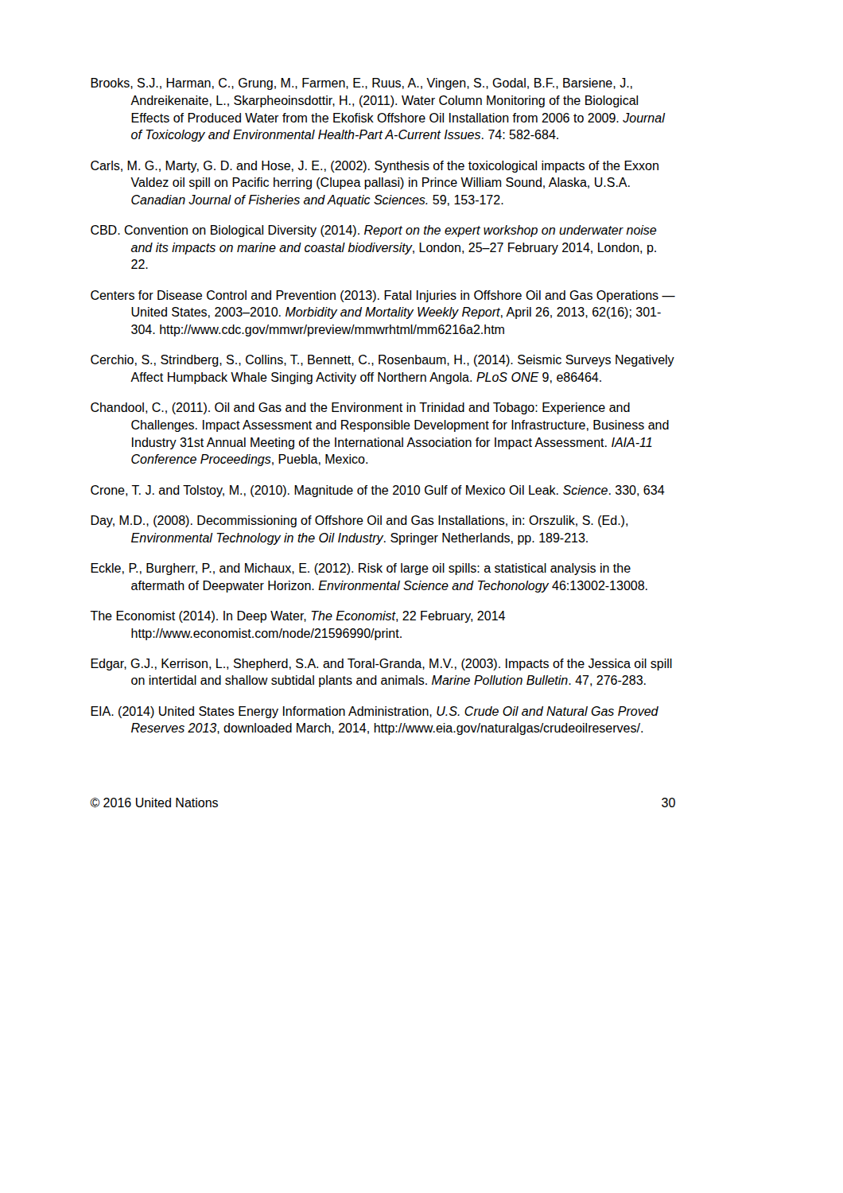Brooks, S.J., Harman, C., Grung, M., Farmen, E., Ruus, A., Vingen, S., Godal, B.F., Barsiene, J., Andreikenaite, L., Skarpheoinsdottir, H., (2011). Water Column Monitoring of the Biological Effects of Produced Water from the Ekofisk Offshore Oil Installation from 2006 to 2009. Journal of Toxicology and Environmental Health-Part A-Current Issues. 74: 582-684.
Carls, M. G., Marty, G. D. and Hose, J. E., (2002). Synthesis of the toxicological impacts of the Exxon Valdez oil spill on Pacific herring (Clupea pallasi) in Prince William Sound, Alaska, U.S.A. Canadian Journal of Fisheries and Aquatic Sciences. 59, 153-172.
CBD. Convention on Biological Diversity (2014). Report on the expert workshop on underwater noise and its impacts on marine and coastal biodiversity, London, 25–27 February 2014, London, p. 22.
Centers for Disease Control and Prevention (2013). Fatal Injuries in Offshore Oil and Gas Operations — United States, 2003–2010. Morbidity and Mortality Weekly Report, April 26, 2013, 62(16); 301-304. http://www.cdc.gov/mmwr/preview/mmwrhtml/mm6216a2.htm
Cerchio, S., Strindberg, S., Collins, T., Bennett, C., Rosenbaum, H., (2014). Seismic Surveys Negatively Affect Humpback Whale Singing Activity off Northern Angola. PLoS ONE 9, e86464.
Chandool, C., (2011). Oil and Gas and the Environment in Trinidad and Tobago: Experience and Challenges. Impact Assessment and Responsible Development for Infrastructure, Business and Industry 31st Annual Meeting of the International Association for Impact Assessment. IAIA-11 Conference Proceedings, Puebla, Mexico.
Crone, T. J. and Tolstoy, M., (2010). Magnitude of the 2010 Gulf of Mexico Oil Leak. Science. 330, 634
Day, M.D., (2008). Decommissioning of Offshore Oil and Gas Installations, in: Orszulik, S. (Ed.), Environmental Technology in the Oil Industry. Springer Netherlands, pp. 189-213.
Eckle, P., Burgherr, P., and Michaux, E. (2012). Risk of large oil spills: a statistical analysis in the aftermath of Deepwater Horizon. Environmental Science and Techonology 46:13002-13008.
The Economist (2014). In Deep Water, The Economist, 22 February, 2014 http://www.economist.com/node/21596990/print.
Edgar, G.J., Kerrison, L., Shepherd, S.A. and Toral-Granda, M.V., (2003). Impacts of the Jessica oil spill on intertidal and shallow subtidal plants and animals. Marine Pollution Bulletin. 47, 276-283.
EIA. (2014) United States Energy Information Administration, U.S. Crude Oil and Natural Gas Proved Reserves 2013, downloaded March, 2014, http://www.eia.gov/naturalgas/crudeoilreserves/.
© 2016 United Nations 30